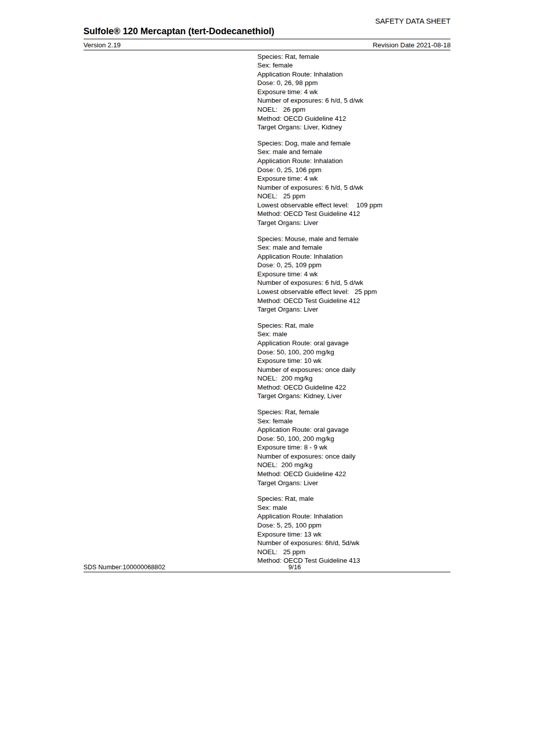SAFETY DATA SHEET
Sulfole® 120 Mercaptan (tert-Dodecanethiol)
Version 2.19 Revision Date 2021-08-18
Species: Rat, female
Sex: female
Application Route: Inhalation
Dose: 0, 26, 98 ppm
Exposure time: 4 wk
Number of exposures: 6 h/d, 5 d/wk
NOEL: 26 ppm
Method: OECD Guideline 412
Target Organs: Liver, Kidney
Species: Dog, male and female
Sex: male and female
Application Route: Inhalation
Dose: 0, 25, 106 ppm
Exposure time: 4 wk
Number of exposures: 6 h/d, 5 d/wk
NOEL: 25 ppm
Lowest observable effect level: 109 ppm
Method: OECD Test Guideline 412
Target Organs: Liver
Species: Mouse, male and female
Sex: male and female
Application Route: Inhalation
Dose: 0, 25, 109 ppm
Exposure time: 4 wk
Number of exposures: 6 h/d, 5 d/wk
Lowest observable effect level: 25 ppm
Method: OECD Test Guideline 412
Target Organs: Liver
Species: Rat, male
Sex: male
Application Route: oral gavage
Dose: 50, 100, 200 mg/kg
Exposure time: 10 wk
Number of exposures: once daily
NOEL: 200 mg/kg
Method: OECD Guideline 422
Target Organs: Kidney, Liver
Species: Rat, female
Sex: female
Application Route: oral gavage
Dose: 50, 100, 200 mg/kg
Exposure time: 8 - 9 wk
Number of exposures: once daily
NOEL: 200 mg/kg
Method: OECD Guideline 422
Target Organs: Liver
Species: Rat, male
Sex: male
Application Route: Inhalation
Dose: 5, 25, 100 ppm
Exposure time: 13 wk
Number of exposures: 6h/d, 5d/wk
NOEL: 25 ppm
Method: OECD Test Guideline 413
SDS Number:100000068802 9/16